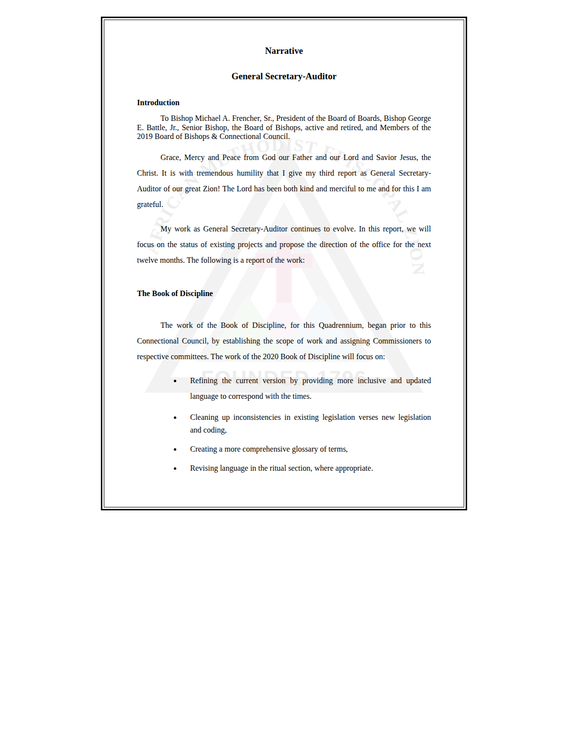AFRICAN METHODIST EPISCOPAL ZION CHURCH FOUNDED 1796
Narrative
General Secretary-Auditor
Introduction
To Bishop Michael A. Frencher, Sr., President of the Board of Boards, Bishop George E. Battle, Jr., Senior Bishop, the Board of Bishops, active and retired, and Members of the 2019 Board of Bishops & Connectional Council.
Grace, Mercy and Peace from God our Father and our Lord and Savior Jesus, the Christ. It is with tremendous humility that I give my third report as General Secretary-Auditor of our great Zion! The Lord has been both kind and merciful to me and for this I am grateful.
My work as General Secretary-Auditor continues to evolve. In this report, we will focus on the status of existing projects and propose the direction of the office for the next twelve months. The following is a report of the work:
The Book of Discipline
The work of the Book of Discipline, for this Quadrennium, began prior to this Connectional Council, by establishing the scope of work and assigning Commissioners to respective committees. The work of the 2020 Book of Discipline will focus on:
Refining the current version by providing more inclusive and updated language to correspond with the times.
Cleaning up inconsistencies in existing legislation verses new legislation and coding,
Creating a more comprehensive glossary of terms,
Revising language in the ritual section, where appropriate.